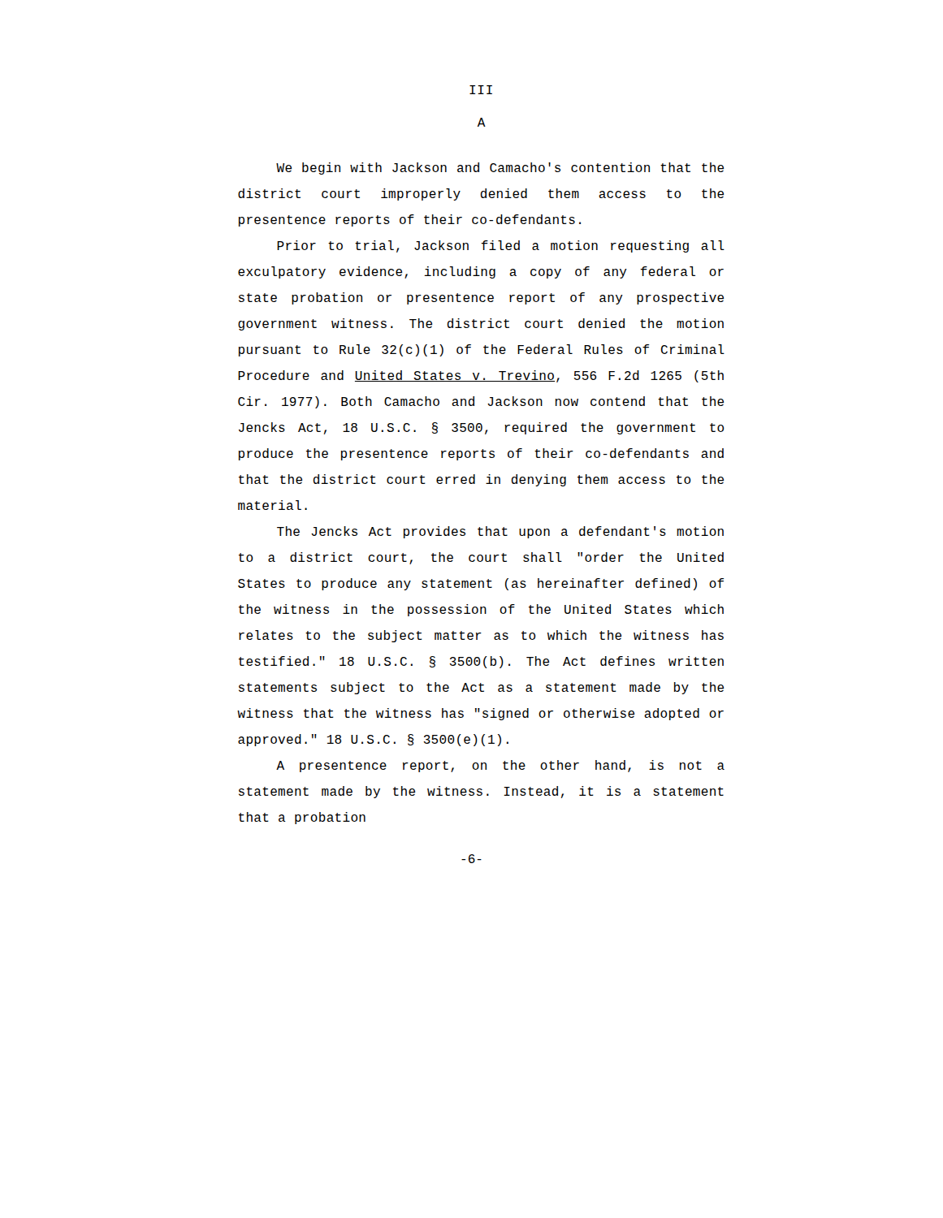III
A
We begin with Jackson and Camacho's contention that the district court improperly denied them access to the presentence reports of their co-defendants.
Prior to trial, Jackson filed a motion requesting all exculpatory evidence, including a copy of any federal or state probation or presentence report of any prospective government witness. The district court denied the motion pursuant to Rule 32(c)(1) of the Federal Rules of Criminal Procedure and United States v. Trevino, 556 F.2d 1265 (5th Cir. 1977). Both Camacho and Jackson now contend that the Jencks Act, 18 U.S.C. § 3500, required the government to produce the presentence reports of their co-defendants and that the district court erred in denying them access to the material.
The Jencks Act provides that upon a defendant's motion to a district court, the court shall "order the United States to produce any statement (as hereinafter defined) of the witness in the possession of the United States which relates to the subject matter as to which the witness has testified." 18 U.S.C. § 3500(b). The Act defines written statements subject to the Act as a statement made by the witness that the witness has "signed or otherwise adopted or approved." 18 U.S.C. § 3500(e)(1).
A presentence report, on the other hand, is not a statement made by the witness. Instead, it is a statement that a probation
-6-